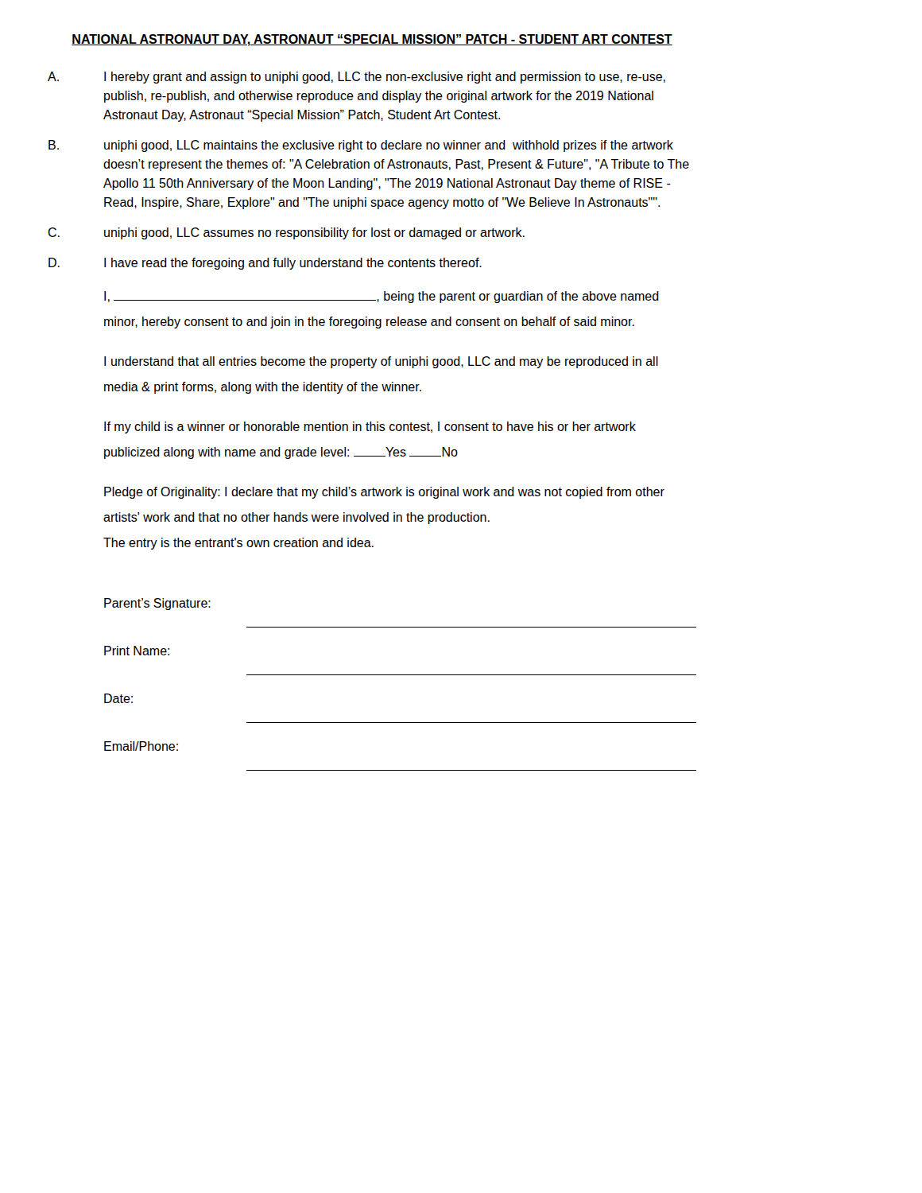NATIONAL ASTRONAUT DAY, ASTRONAUT “SPECIAL MISSION” PATCH - STUDENT ART CONTEST
I hereby grant and assign to uniphi good, LLC the non-exclusive right and permission to use, re-use, publish, re-publish, and otherwise reproduce and display the original artwork for the 2019 National Astronaut Day, Astronaut “Special Mission” Patch, Student Art Contest.
uniphi good, LLC maintains the exclusive right to declare no winner and withhold prizes if the artwork doesn’t represent the themes of: "A Celebration of Astronauts, Past, Present & Future", "A Tribute to The Apollo 11 50th Anniversary of the Moon Landing", "The 2019 National Astronaut Day theme of RISE - Read, Inspire, Share, Explore" and "The uniphi space agency motto of "We Believe In Astronauts"".
uniphi good, LLC assumes no responsibility for lost or damaged or artwork.
I have read the foregoing and fully understand the contents thereof.
I, , being the parent or guardian of the above named minor, hereby consent to and join in the foregoing release and consent on behalf of said minor.
I understand that all entries become the property of uniphi good, LLC and may be reproduced in all media & print forms, along with the identity of the winner.
If my child is a winner or honorable mention in this contest, I consent to have his or her artwork publicized along with name and grade level: Yes No
Pledge of Originality: I declare that my child’s artwork is original work and was not copied from other artists' work and that no other hands were involved in the production.
The entry is the entrant's own creation and idea.
| Parent’s Signature: | |
| Print Name: | |
| Date: | |
| Email/Phone: | |